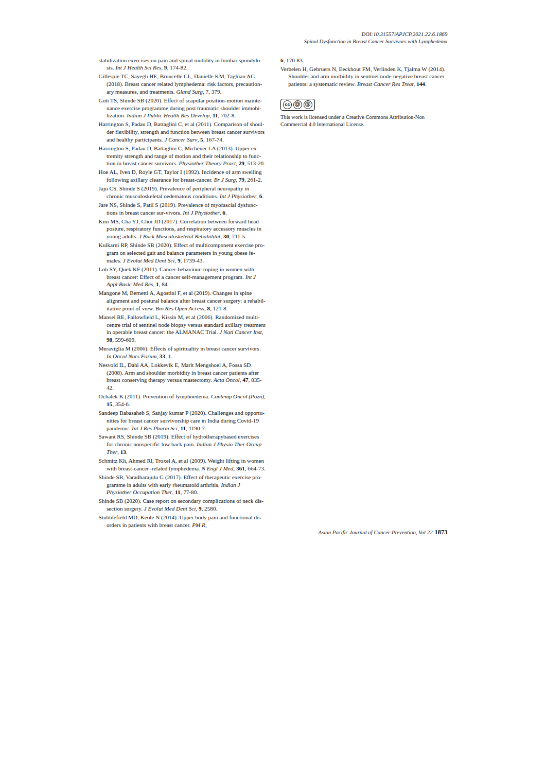DOI:10.31557/APJCP.2021.22.6.1869
Spinal Dysfunction in Breast Cancer Survivors with Lymphedema
stabilization exercises on pain and spinal mobility in lumbar spondylosis. Int J Health Sci Res, 9, 174-82.
Gillespie TC, Sayegh HE, Bruncelle CL, Danielle KM, Taghian AG (2018). Breast cancer related lymphedema: risk factors, precautionary measures, and treatments. Gland Surg, 7, 379.
Goti TS, Shinde SB (2020). Effect of scapular position-motion maintenance exercise programme during post traumatic shoulder immobilization. Indian J Public Health Res Develop, 11, 702-8.
Harrington S, Padau D, Battaglini C, et al (2011). Comparison of shoulder flexibility, strength and function between breast cancer survivors and healthy participants. J Cancer Surv, 5, 167-74.
Harrington S, Padau D, Battaglini C, Michener LA (2013). Upper extremity strength and range of motion and their relationship to function in breast cancer survivors. Physiother Theory Pract, 29, 513-20.
Hoe AL, Iven D, Royle GT, Taylor I (1992). Incidence of arm swelling following axillary clearance for breast-cancer. Br J Surg, 79, 261-2.
Jaju CS, Shinde S (2019). Prevalence of peripheral neuropathy in chronic musculoskeletal oedematous conditions. Int J Physiother, 6.
Jare NS, Shinde S, Patil S (2019). Prevalence of myofascial dysfunctions in breast cancer sur-vivors. Int J Physiother, 6.
Kim MS, Cha YJ, Choi JD (2017). Correlation between forward head posture, respiratory functions, and respiratory accessory muscles in young adults. J Back Musculoskeletal Rehabilitat, 30, 711-5.
Kulkarni RP, Shinde SB (2020). Effect of multicomponent exercise program on selected gait and balance parameters in young obese females. J Evolut Med Dent Sci, 9, 1739-43.
Loh SY, Quek KF (2011). Cancer-behaviour-coping in women with breast cancer: Effect of a cancer self-management program. Int J Appl Basic Med Res, 1, 84.
Mangone M, Bernetti A, Agostini F, et al (2019). Changes in spine alignment and postural balance after breast cancer surgery: a rehabilitative point of view. Bio Res Open Access, 8, 121-8.
Mansel RE, Fallowfield L, Kissin M, et al (2006). Randomized multicentre trial of sentinel node biopsy versus standard axillary treatment in operable breast cancer: the ALMANAC Trial. J Natl Cancer Inst, 98, 599-609.
Meraviglia M (2006). Effects of spirituality in breast cancer survivors. In Oncol Nurs Forum, 33, 1.
Nesvold IL, Dahl AA, Lokkevik E, Marit Mengshoel A, Fossa SD (2008). Arm and shoulder morbidity in breast cancer patients after breast conserving therapy versus mastectomy. Acta Oncol, 47, 835-42.
Ochalek K (2011). Prevention of lymphoedema. Contemp Oncol (Pozn), 15, 354-6.
Sandeep Babasaheb S, Sanjay kumar P (2020). Challenges and opportunities for breast cancer survivorship care in India during Covid-19 pandemic. Int J Res Pharm Sci, 11, 1190-7.
Sawant RS, Shinde SB (2019). Effect of hydrotherapybased exercises for chronic nonspecific low back pain. Indian J Physio Ther Occup Ther, 13.
Schmitz Kh, Ahmed Rl, Troxel A, et al (2009). Weight lifting in women with breast-cancer–related lymphedema. N Engl J Med, 361, 664-73.
Shinde SB, Varadharajulu G (2017). Effect of therapeutic exercise programme in adults with early rheumatoid arthritis. Indian J Physiother Occupation Ther, 11, 77-80.
Shinde SB (2020). Case report on secondary complications of neck dissection surgery. J Evolut Med Dent Sci, 9, 2580.
Stubblefield MD, Keole N (2014). Upper body pain and functional disorders in patients with breast cancer. PM R,
6, 170-83.
Verbelen H, Gebruers N, Eeckhout FM, Verlinden K, Tjalma W (2014). Shoulder and arm morbidity in sentinel node-negative breast cancer patients: a systematic review. Breast Cancer Res Treat, 144.
cc Ⓓ Ⓢ
This work is licensed under a Creative Commons Attribution-Non Commercial 4.0 International License.
Asian Pacific Journal of Cancer Prevention, Vol 221873